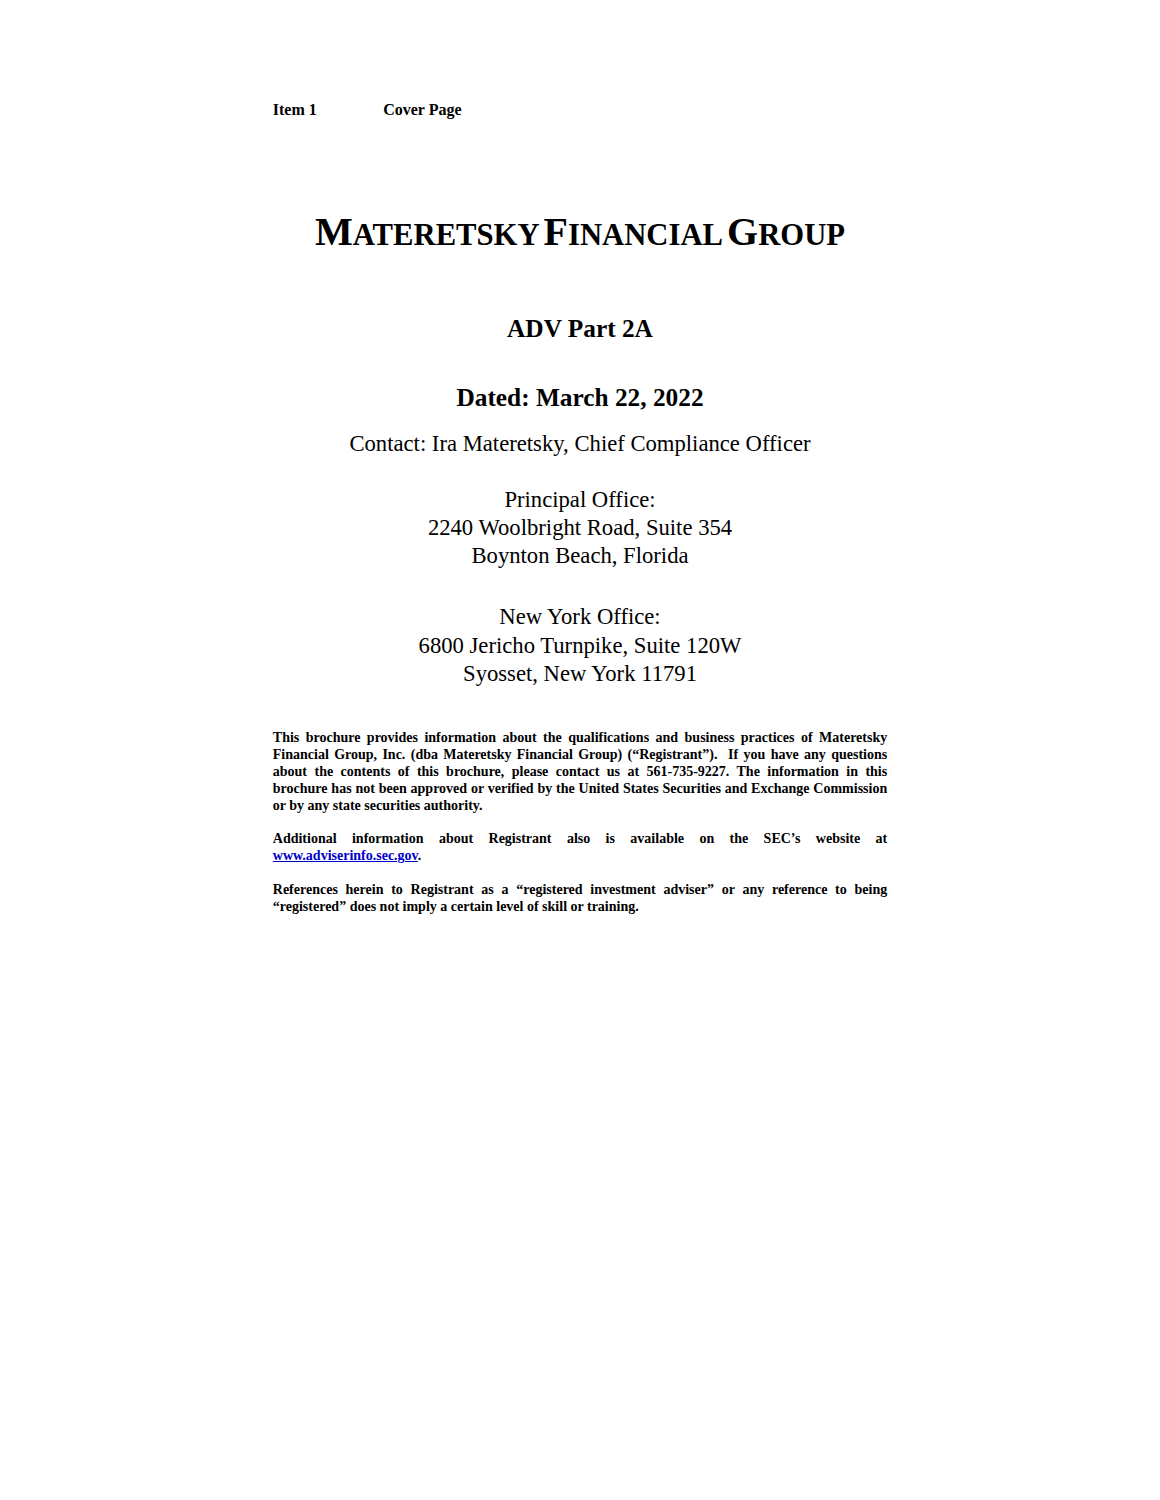Item 1 Cover Page
MATERETSKY FINANCIAL GROUP
ADV Part 2A
Dated: March 22, 2022
Contact: Ira Materetsky, Chief Compliance Officer
Principal Office:
2240 Woolbright Road, Suite 354
Boynton Beach, Florida
New York Office:
6800 Jericho Turnpike, Suite 120W
Syosset, New York 11791
This brochure provides information about the qualifications and business practices of Materetsky Financial Group, Inc. (dba Materetsky Financial Group) (“Registrant”). If you have any questions about the contents of this brochure, please contact us at 561-735-9227. The information in this brochure has not been approved or verified by the United States Securities and Exchange Commission or by any state securities authority.
Additional information about Registrant also is available on the SEC’s website at www.adviserinfo.sec.gov.
References herein to Registrant as a “registered investment adviser” or any reference to being “registered” does not imply a certain level of skill or training.